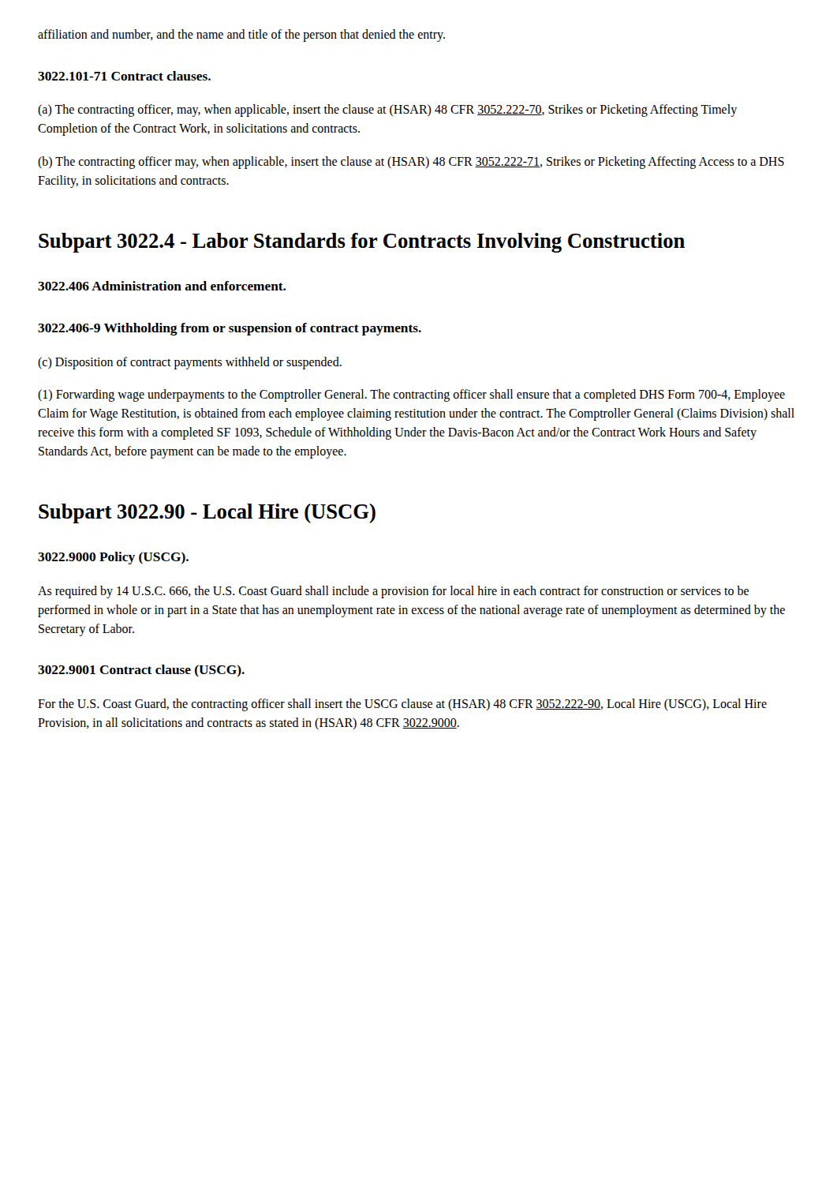affiliation and number, and the name and title of the person that denied the entry.
3022.101-71 Contract clauses.
(a) The contracting officer, may, when applicable, insert the clause at (HSAR) 48 CFR 3052.222-70, Strikes or Picketing Affecting Timely Completion of the Contract Work, in solicitations and contracts.
(b) The contracting officer may, when applicable, insert the clause at (HSAR) 48 CFR 3052.222-71, Strikes or Picketing Affecting Access to a DHS Facility, in solicitations and contracts.
Subpart 3022.4 - Labor Standards for Contracts Involving Construction
3022.406 Administration and enforcement.
3022.406-9 Withholding from or suspension of contract payments.
(c) Disposition of contract payments withheld or suspended.
(1) Forwarding wage underpayments to the Comptroller General. The contracting officer shall ensure that a completed DHS Form 700-4, Employee Claim for Wage Restitution, is obtained from each employee claiming restitution under the contract. The Comptroller General (Claims Division) shall receive this form with a completed SF 1093, Schedule of Withholding Under the Davis-Bacon Act and/or the Contract Work Hours and Safety Standards Act, before payment can be made to the employee.
Subpart 3022.90 - Local Hire (USCG)
3022.9000 Policy (USCG).
As required by 14 U.S.C. 666, the U.S. Coast Guard shall include a provision for local hire in each contract for construction or services to be performed in whole or in part in a State that has an unemployment rate in excess of the national average rate of unemployment as determined by the Secretary of Labor.
3022.9001 Contract clause (USCG).
For the U.S. Coast Guard, the contracting officer shall insert the USCG clause at (HSAR) 48 CFR 3052.222-90, Local Hire (USCG), Local Hire Provision, in all solicitations and contracts as stated in (HSAR) 48 CFR 3022.9000.